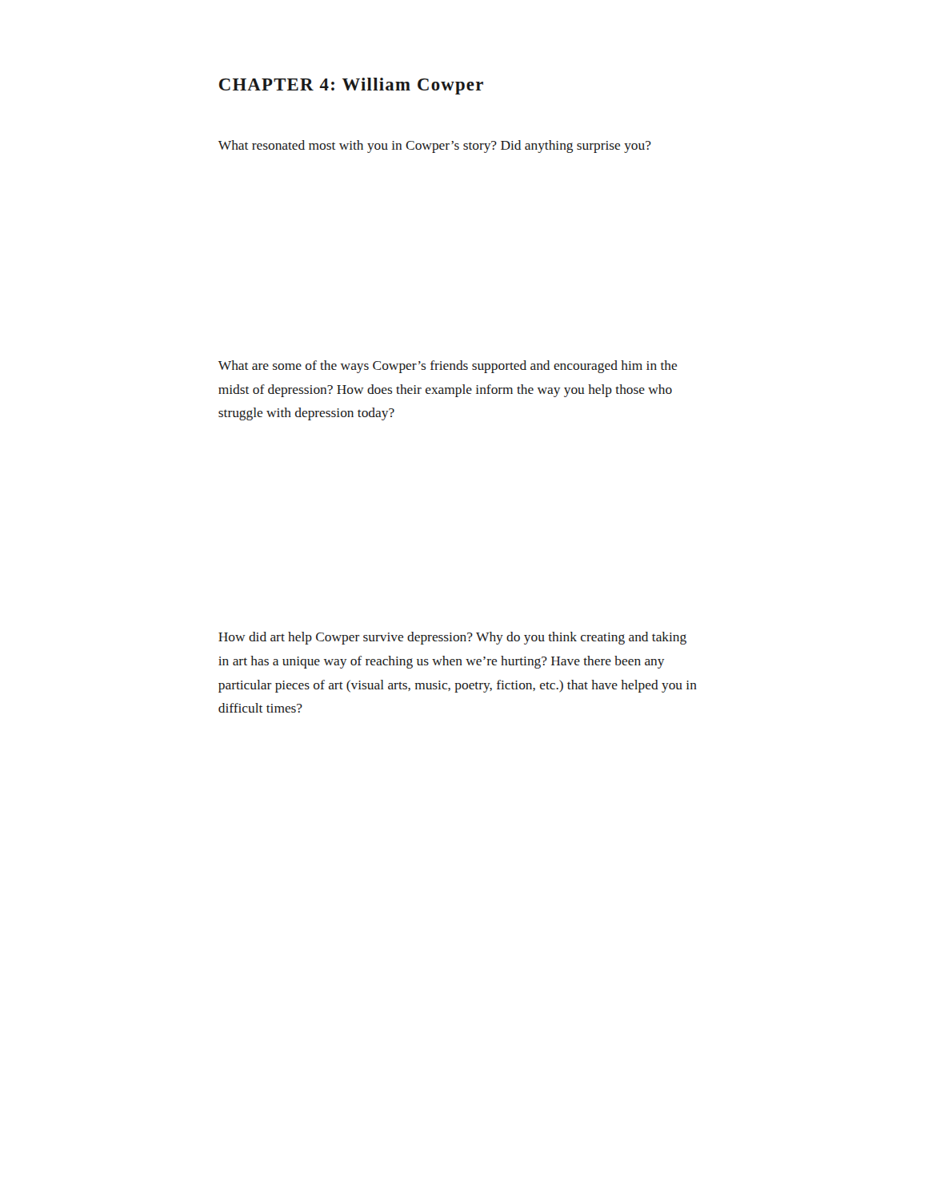CHAPTER 4: William Cowper
What resonated most with you in Cowper’s story? Did anything surprise you?
What are some of the ways Cowper’s friends supported and encouraged him in the midst of depression? How does their example inform the way you help those who struggle with depression today?
How did art help Cowper survive depression? Why do you think creating and taking in art has a unique way of reaching us when we’re hurting? Have there been any particular pieces of art (visual arts, music, poetry, fiction, etc.) that have helped you in difficult times?